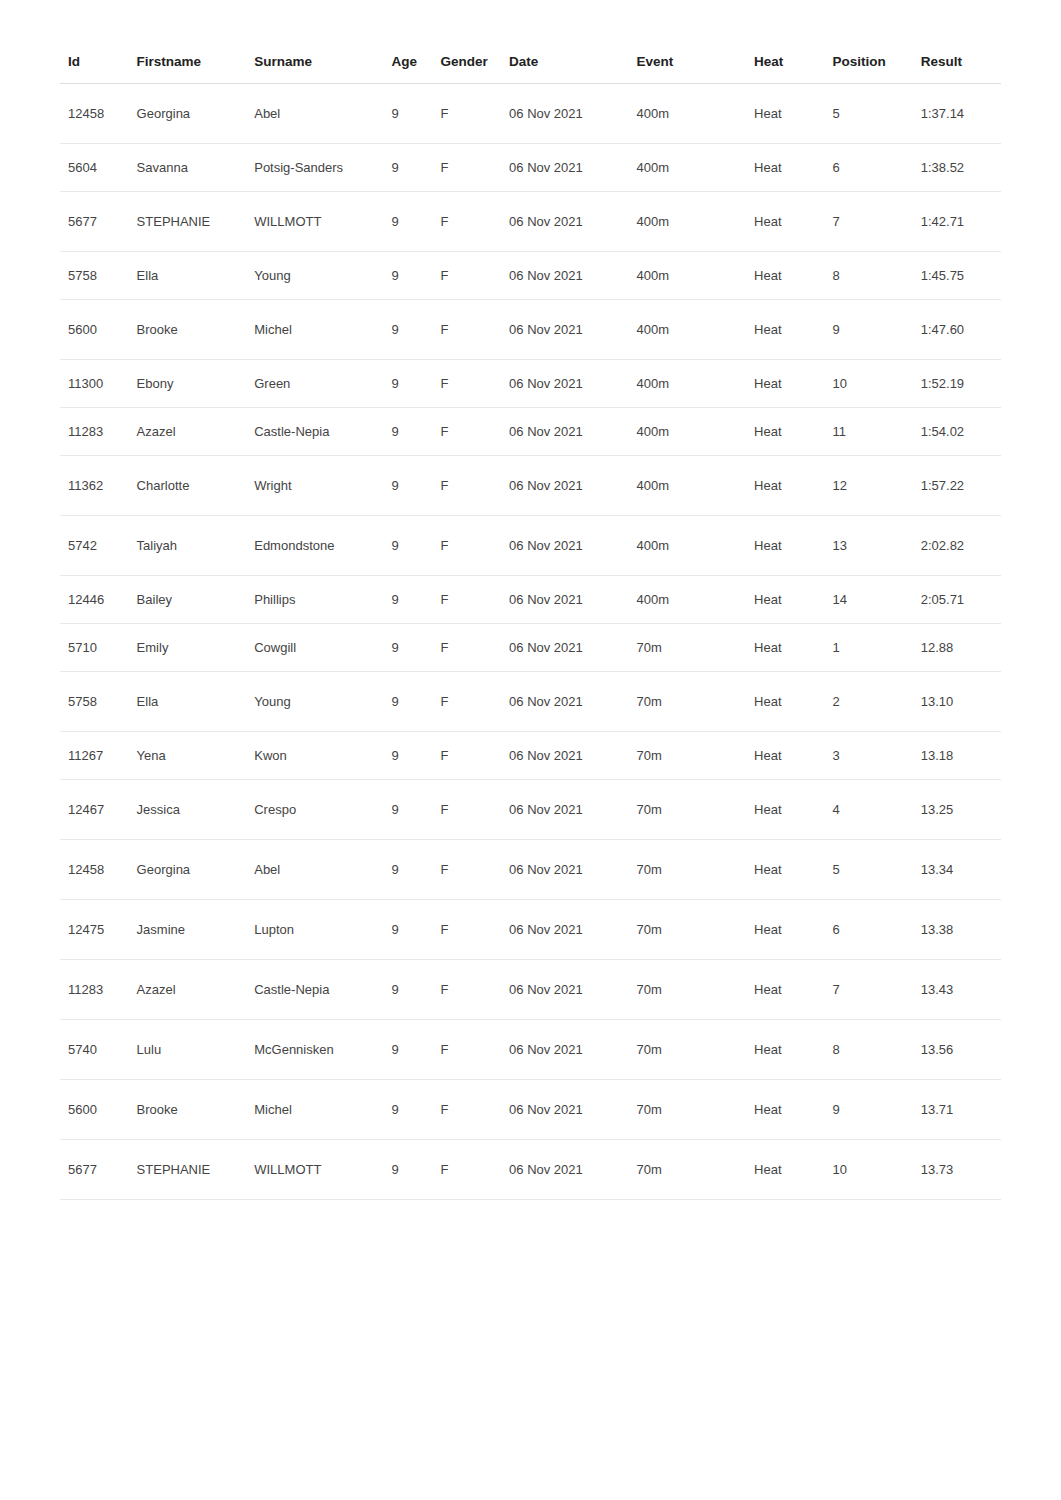| Id | Firstname | Surname | Age | Gender | Date | Event | Heat | Position | Result |
| --- | --- | --- | --- | --- | --- | --- | --- | --- | --- |
| 12458 | Georgina | Abel | 9 | F | 06 Nov 2021 | 400m | Heat | 5 | 1:37.14 |
| 5604 | Savanna | Potsig-Sanders | 9 | F | 06 Nov 2021 | 400m | Heat | 6 | 1:38.52 |
| 5677 | STEPHANIE | WILLMOTT | 9 | F | 06 Nov 2021 | 400m | Heat | 7 | 1:42.71 |
| 5758 | Ella | Young | 9 | F | 06 Nov 2021 | 400m | Heat | 8 | 1:45.75 |
| 5600 | Brooke | Michel | 9 | F | 06 Nov 2021 | 400m | Heat | 9 | 1:47.60 |
| 11300 | Ebony | Green | 9 | F | 06 Nov 2021 | 400m | Heat | 10 | 1:52.19 |
| 11283 | Azazel | Castle-Nepia | 9 | F | 06 Nov 2021 | 400m | Heat | 11 | 1:54.02 |
| 11362 | Charlotte | Wright | 9 | F | 06 Nov 2021 | 400m | Heat | 12 | 1:57.22 |
| 5742 | Taliyah | Edmondstone | 9 | F | 06 Nov 2021 | 400m | Heat | 13 | 2:02.82 |
| 12446 | Bailey | Phillips | 9 | F | 06 Nov 2021 | 400m | Heat | 14 | 2:05.71 |
| 5710 | Emily | Cowgill | 9 | F | 06 Nov 2021 | 70m | Heat | 1 | 12.88 |
| 5758 | Ella | Young | 9 | F | 06 Nov 2021 | 70m | Heat | 2 | 13.10 |
| 11267 | Yena | Kwon | 9 | F | 06 Nov 2021 | 70m | Heat | 3 | 13.18 |
| 12467 | Jessica | Crespo | 9 | F | 06 Nov 2021 | 70m | Heat | 4 | 13.25 |
| 12458 | Georgina | Abel | 9 | F | 06 Nov 2021 | 70m | Heat | 5 | 13.34 |
| 12475 | Jasmine | Lupton | 9 | F | 06 Nov 2021 | 70m | Heat | 6 | 13.38 |
| 11283 | Azazel | Castle-Nepia | 9 | F | 06 Nov 2021 | 70m | Heat | 7 | 13.43 |
| 5740 | Lulu | McGennisken | 9 | F | 06 Nov 2021 | 70m | Heat | 8 | 13.56 |
| 5600 | Brooke | Michel | 9 | F | 06 Nov 2021 | 70m | Heat | 9 | 13.71 |
| 5677 | STEPHANIE | WILLMOTT | 9 | F | 06 Nov 2021 | 70m | Heat | 10 | 13.73 |